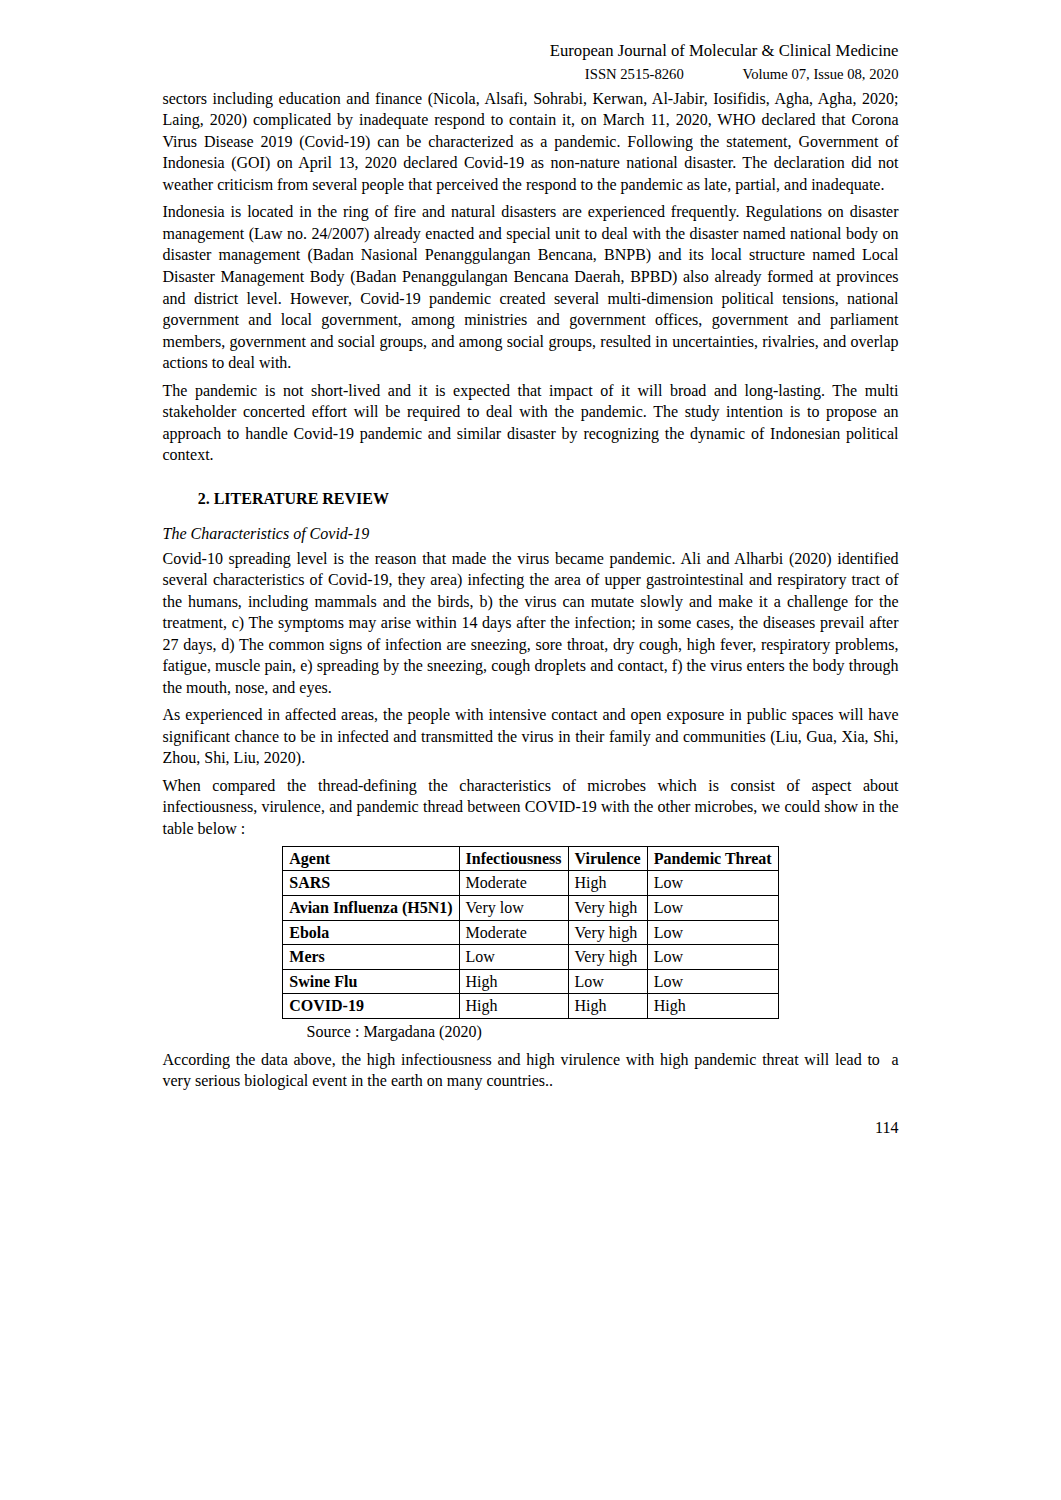European Journal of Molecular & Clinical Medicine
ISSN 2515-8260 Volume 07, Issue 08, 2020
sectors including education and finance (Nicola, Alsafi, Sohrabi, Kerwan, Al-Jabir, Iosifidis, Agha, Agha, 2020; Laing, 2020) complicated by inadequate respond to contain it, on March 11, 2020, WHO declared that Corona Virus Disease 2019 (Covid-19) can be characterized as a pandemic. Following the statement, Government of Indonesia (GOI) on April 13, 2020 declared Covid-19 as non-nature national disaster. The declaration did not weather criticism from several people that perceived the respond to the pandemic as late, partial, and inadequate.
Indonesia is located in the ring of fire and natural disasters are experienced frequently. Regulations on disaster management (Law no. 24/2007) already enacted and special unit to deal with the disaster named national body on disaster management (Badan Nasional Penanggulangan Bencana, BNPB) and its local structure named Local Disaster Management Body (Badan Penanggulangan Bencana Daerah, BPBD) also already formed at provinces and district level. However, Covid-19 pandemic created several multi-dimension political tensions, national government and local government, among ministries and government offices, government and parliament members, government and social groups, and among social groups, resulted in uncertainties, rivalries, and overlap actions to deal with.
The pandemic is not short-lived and it is expected that impact of it will broad and long-lasting. The multi stakeholder concerted effort will be required to deal with the pandemic. The study intention is to propose an approach to handle Covid-19 pandemic and similar disaster by recognizing the dynamic of Indonesian political context.
2. LITERATURE REVIEW
The Characteristics of Covid-19
Covid-10 spreading level is the reason that made the virus became pandemic. Ali and Alharbi (2020) identified several characteristics of Covid-19, they area) infecting the area of upper gastrointestinal and respiratory tract of the humans, including mammals and the birds, b) the virus can mutate slowly and make it a challenge for the treatment, c) The symptoms may arise within 14 days after the infection; in some cases, the diseases prevail after 27 days, d) The common signs of infection are sneezing, sore throat, dry cough, high fever, respiratory problems, fatigue, muscle pain, e) spreading by the sneezing, cough droplets and contact, f) the virus enters the body through the mouth, nose, and eyes.
As experienced in affected areas, the people with intensive contact and open exposure in public spaces will have significant chance to be in infected and transmitted the virus in their family and communities (Liu, Gua, Xia, Shi, Zhou, Shi, Liu, 2020).
When compared the thread-defining the characteristics of microbes which is consist of aspect about infectiousness, virulence, and pandemic thread between COVID-19 with the other microbes, we could show in the table below :
| Agent | Infectiousness | Virulence | Pandemic Threat |
| --- | --- | --- | --- |
| SARS | Moderate | High | Low |
| Avian Influenza (H5N1) | Very low | Very high | Low |
| Ebola | Moderate | Very high | Low |
| Mers | Low | Very high | Low |
| Swine Flu | High | Low | Low |
| COVID-19 | High | High | High |
Source : Margadana (2020)
According the data above, the high infectiousness and high virulence with high pandemic threat will lead to a very serious biological event in the earth on many countries..
114